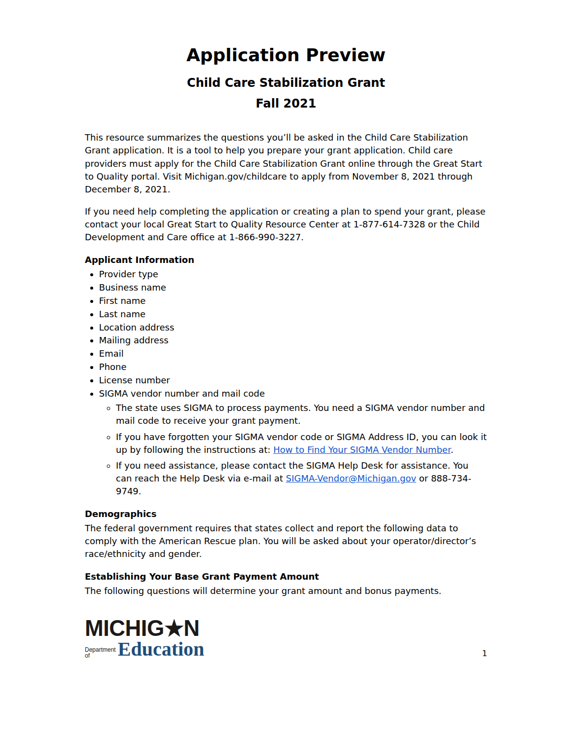Application Preview
Child Care Stabilization Grant
Fall 2021
This resource summarizes the questions you’ll be asked in the Child Care Stabilization Grant application. It is a tool to help you prepare your grant application. Child care providers must apply for the Child Care Stabilization Grant online through the Great Start to Quality portal. Visit Michigan.gov/childcare to apply from November 8, 2021 through December 8, 2021.
If you need help completing the application or creating a plan to spend your grant, please contact your local Great Start to Quality Resource Center at 1-877-614-7328 or the Child Development and Care office at 1-866-990-3227.
Applicant Information
Provider type
Business name
First name
Last name
Location address
Mailing address
Email
Phone
License number
SIGMA vendor number and mail code
The state uses SIGMA to process payments. You need a SIGMA vendor number and mail code to receive your grant payment.
If you have forgotten your SIGMA vendor code or SIGMA Address ID, you can look it up by following the instructions at: How to Find Your SIGMA Vendor Number.
If you need assistance, please contact the SIGMA Help Desk for assistance. You can reach the Help Desk via e-mail at SIGMA-Vendor@Michigan.gov or 888-734-9749.
Demographics
The federal government requires that states collect and report the following data to comply with the American Rescue plan. You will be asked about your operator/director’s race/ethnicity and gender.
Establishing Your Base Grant Payment Amount
The following questions will determine your grant amount and bonus payments.
MICHIG★N Department
of Education
1